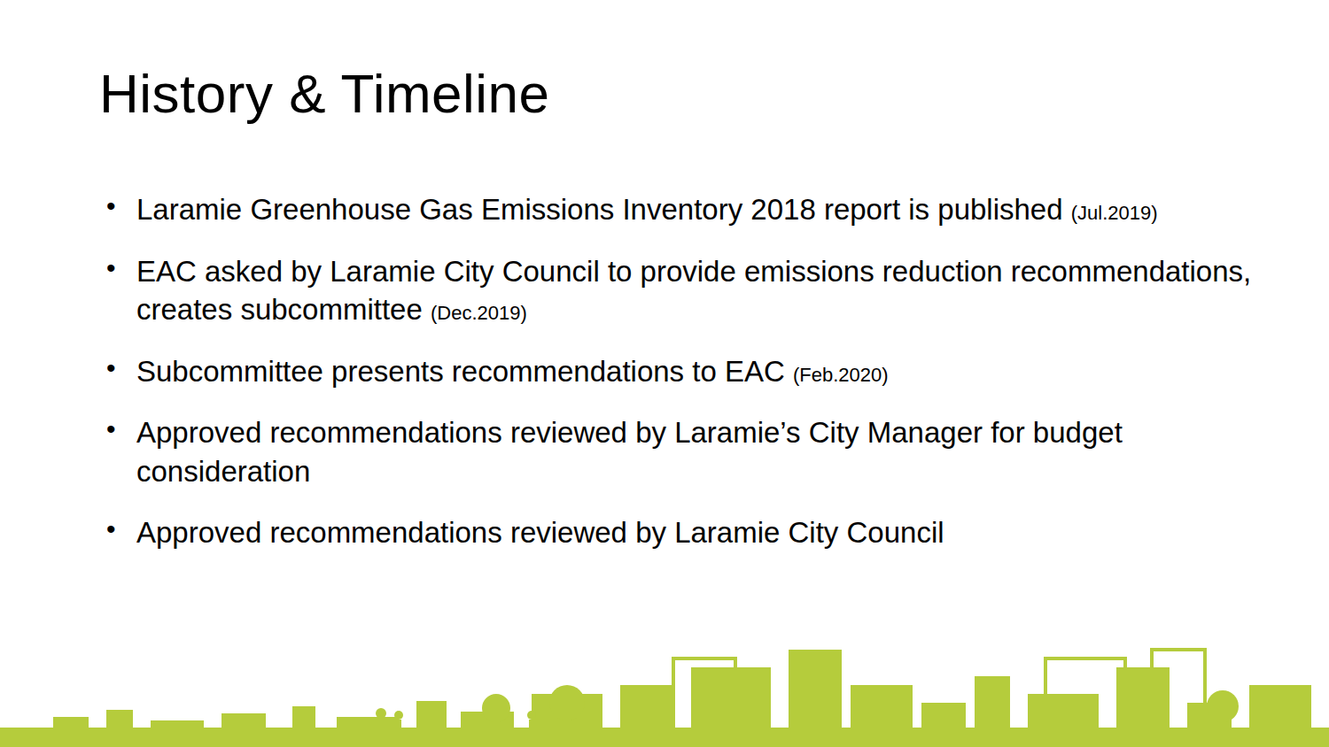History & Timeline
Laramie Greenhouse Gas Emissions Inventory 2018 report is published (Jul.2019)
EAC asked by Laramie City Council to provide emissions reduction recommendations, creates subcommittee (Dec.2019)
Subcommittee presents recommendations to EAC (Feb.2020)
Approved recommendations reviewed by Laramie’s City Manager for budget consideration
Approved recommendations reviewed by Laramie City Council